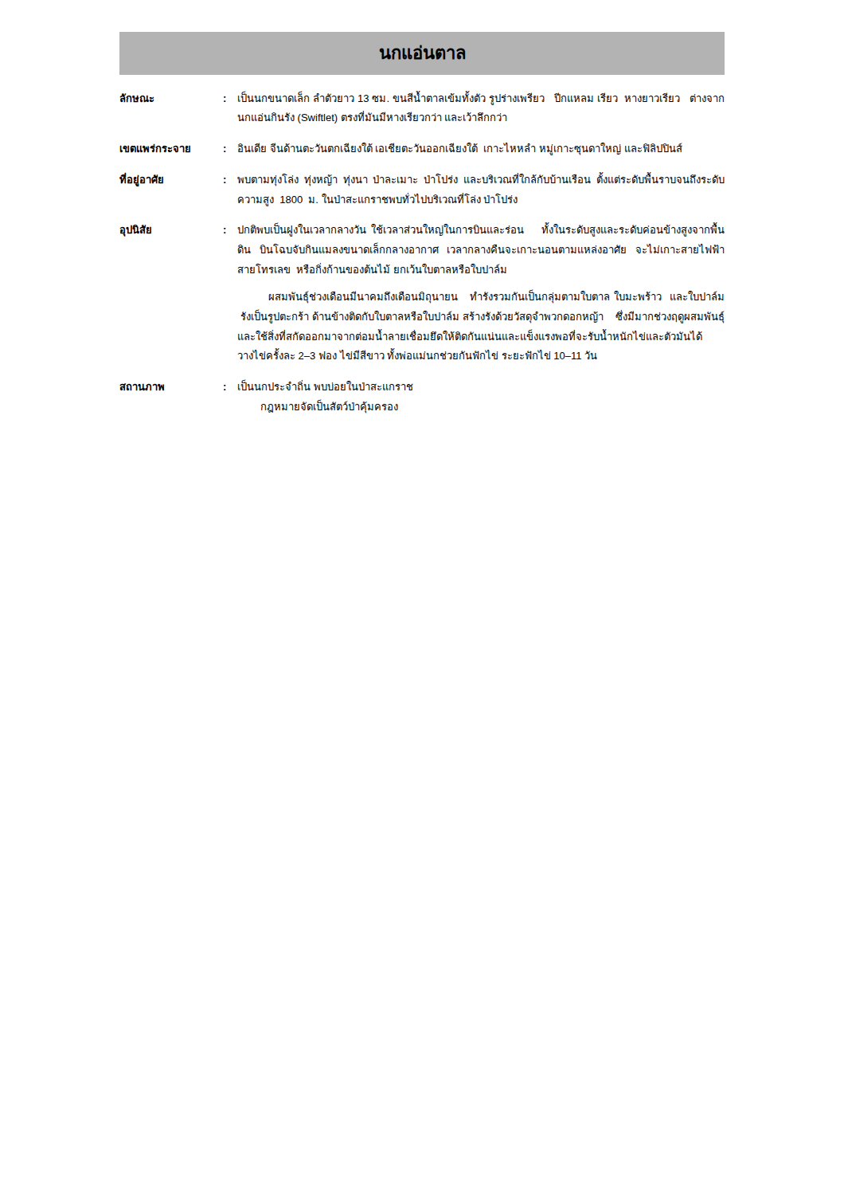นกแอ่นตาล
| ลักษณะ | : | เป็นนกขนาดเล็ก ลำตัวยาว 13 ซม. ขนสีน้ำตาลเข้มทั้งตัว รูปร่างเพรียว ปีกแหลม เรียว หางยาวเรียว ต่างจากนกแอ่นกินรัง (Swiftlet) ตรงที่มันมีหางเรียวกว่า และเว้าลึกกว่า |
| เขตแพร่กระจาย | : | อินเดีย จีนด้านตะวันตกเฉียงใต้ เอเชียตะวันออกเฉียงใต้ เกาะไหหลำ หมู่เกาะซุนดาใหญ่ และฟิลิปปินส์ |
| ที่อยู่อาศัย | : | พบตามทุ่งโล่ง ทุ่งหญ้า ทุ่งนา ป่าละเมาะ ป่าโปร่ง และบริเวณที่ใกล้กับบ้านเรือน ตั้งแต่ระดับพื้นราบจนถึงระดับความสูง 1800 ม. ในป่าสะแกราชพบทั่วไปบริเวณที่โล่ง ป่าโปร่ง |
| อุปนิสัย | : | ปกติพบเป็นฝูงในเวลากลางวัน ใช้เวลาส่วนใหญ่ในการบินและร่อน ทั้งในระดับสูงและระดับค่อนข้างสูงจากพื้นดิน บินโฉบจับกินแมลงขนาดเล็กกลางอากาศ เวลากลางคืนจะเกาะนอนตามแหล่งอาศัย จะไม่เกาะสายไฟฟ้า สายโทรเลข หรือกิ่งก้านของต้นไม้ ยกเว้นใบตาลหรือใบปาล์ม ผสมพันธุ์ช่วงเดือนมีนาคมถึงเดือนมิถุนายน ทำรังรวมกันเป็นกลุ่มตามใบตาล ใบมะพร้าว และใบปาล์ม รังเป็นรูปตะกร้า ด้านข้างติดกับใบตาลหรือใบปาล์ม สร้างรังด้วยวัสดุจำพวกดอกหญ้า ซึ่งมีมากช่วงฤดูผสมพันธุ์ และใช้สิ่งที่สกัดออกมาจากต่อมน้ำลายเชื่อมยึดให้ติดกันแน่นและแข็งแรงพอที่จะรับน้ำหนักไข่และตัวมันได้ วางไข่ครั้งละ 2–3 ฟอง ไข่มีสีขาว ทั้งพ่อแม่นกช่วยกันฟักไข่ ระยะฟักไข่ 10–11 วัน |
| สถานภาพ | : | เป็นนกประจำถิ่น พบบ่อยในป่าสะแกราช กฎหมายจัดเป็นสัตว์ป่าคุ้มครอง |